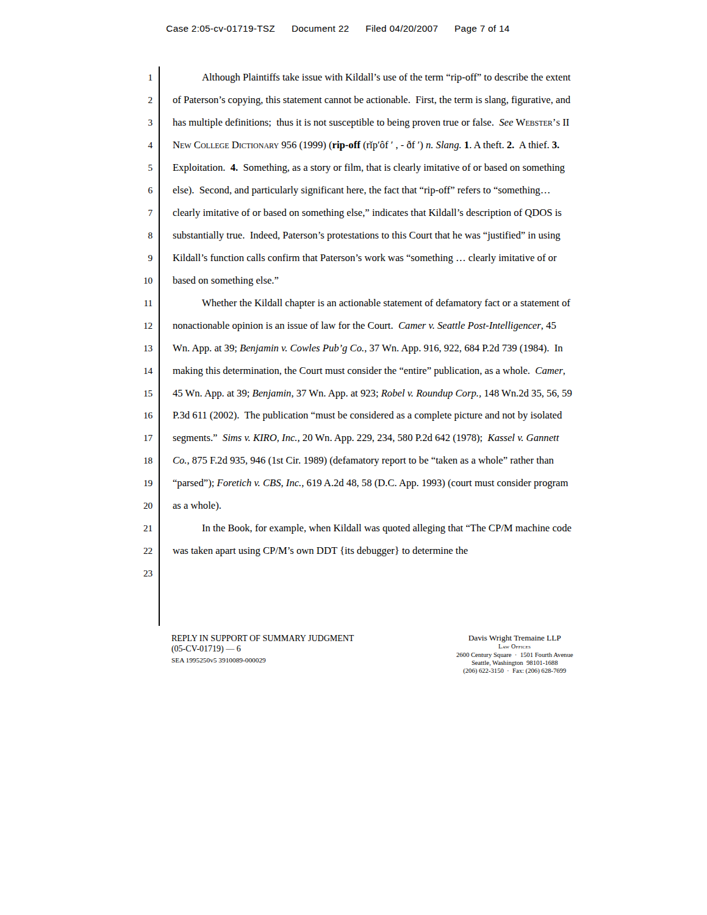Case 2:05-cv-01719-TSZ Document 22 Filed 04/20/2007 Page 7 of 14
1
2
3
4
5
6
7
8
9
10
11
12
13
14
15
16
17
18
19
20
21
22
23
Although Plaintiffs take issue with Kildall’s use of the term “rip-off” to describe the extent of Paterson’s copying, this statement cannot be actionable. First, the term is slang, figurative, and has multiple definitions; thus it is not susceptible to being proven true or false. See Webster’s II New College Dictionary 956 (1999) (rip-off (rĭp′ôf ′ , - ðf ′) n. Slang. 1. A theft. 2. A thief. 3. Exploitation. 4. Something, as a story or film, that is clearly imitative of or based on something else). Second, and particularly significant here, the fact that “rip-off” refers to “something…clearly imitative of or based on something else,” indicates that Kildall’s description of QDOS is substantially true. Indeed, Paterson’s protestations to this Court that he was “justified” in using Kildall’s function calls confirm that Paterson’s work was “something … clearly imitative of or based on something else.”
Whether the Kildall chapter is an actionable statement of defamatory fact or a statement of nonactionable opinion is an issue of law for the Court. Camer v. Seattle Post-Intelligencer, 45 Wn. App. at 39; Benjamin v. Cowles Pub’g Co., 37 Wn. App. 916, 922, 684 P.2d 739 (1984). In making this determination, the Court must consider the “entire” publication, as a whole. Camer, 45 Wn. App. at 39; Benjamin, 37 Wn. App. at 923; Robel v. Roundup Corp., 148 Wn.2d 35, 56, 59 P.3d 611 (2002). The publication “must be considered as a complete picture and not by isolated segments.” Sims v. KIRO, Inc., 20 Wn. App. 229, 234, 580 P.2d 642 (1978); Kassel v. Gannett Co., 875 F.2d 935, 946 (1st Cir. 1989) (defamatory report to be “taken as a whole” rather than “parsed”); Foretich v. CBS, Inc., 619 A.2d 48, 58 (D.C. App. 1993) (court must consider program as a whole).
In the Book, for example, when Kildall was quoted alleging that “The CP/M machine code was taken apart using CP/M’s own DDT {its debugger} to determine the
REPLY IN SUPPORT OF SUMMARY JUDGMENT
(05-CV-01719) — 6
SEA 1995250v5 3910089-000029
Davis Wright Tremaine LLP
Law Offices
2600 Century Square · 1501 Fourth Avenue
Seattle, Washington 98101-1688
(206) 622-3150 · Fax: (206) 628-7699